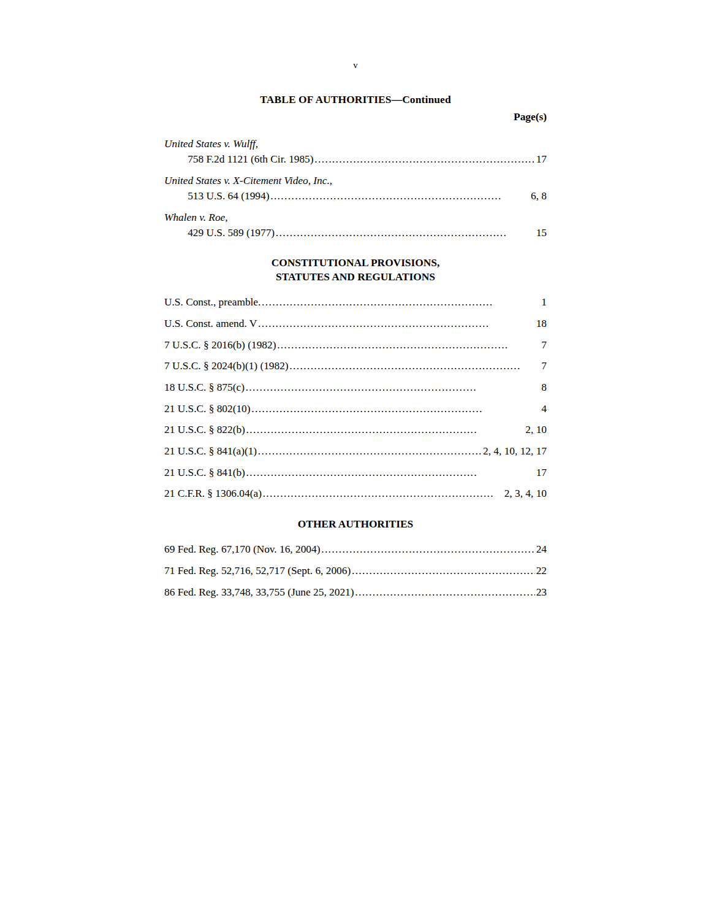v
TABLE OF AUTHORITIES—Continued
Page(s)
United States v. Wulff,
758 F.2d 1121 (6th Cir. 1985) .................................................................. 17
United States v. X-Citement Video, Inc.,
513 U.S. 64 (1994) .................................................................. 6, 8
Whalen v. Roe,
429 U.S. 589 (1977) .................................................................. 15
CONSTITUTIONAL PROVISIONS,
STATUTES AND REGULATIONS
U.S. Const., preamble. .................................................................. 1
U.S. Const. amend. V .................................................................. 18
7 U.S.C. § 2016(b) (1982) .................................................................. 7
7 U.S.C. § 2024(b)(1) (1982) .................................................................. 7
18 U.S.C. § 875(c) .................................................................. 8
21 U.S.C. § 802(10) .................................................................. 4
21 U.S.C. § 822(b) .................................................................. 2, 10
21 U.S.C. § 841(a)(1) .................................................................. 2, 4, 10, 12, 17
21 U.S.C. § 841(b) .................................................................. 17
21 C.F.R. § 1306.04(a) .................................................................. 2, 3, 4, 10
OTHER AUTHORITIES
69 Fed. Reg. 67,170 (Nov. 16, 2004) .................................................................. 24
71 Fed. Reg. 52,716, 52,717 (Sept. 6, 2006) .................................................................. 22
86 Fed. Reg. 33,748, 33,755 (June 25, 2021) .................................................................. 23